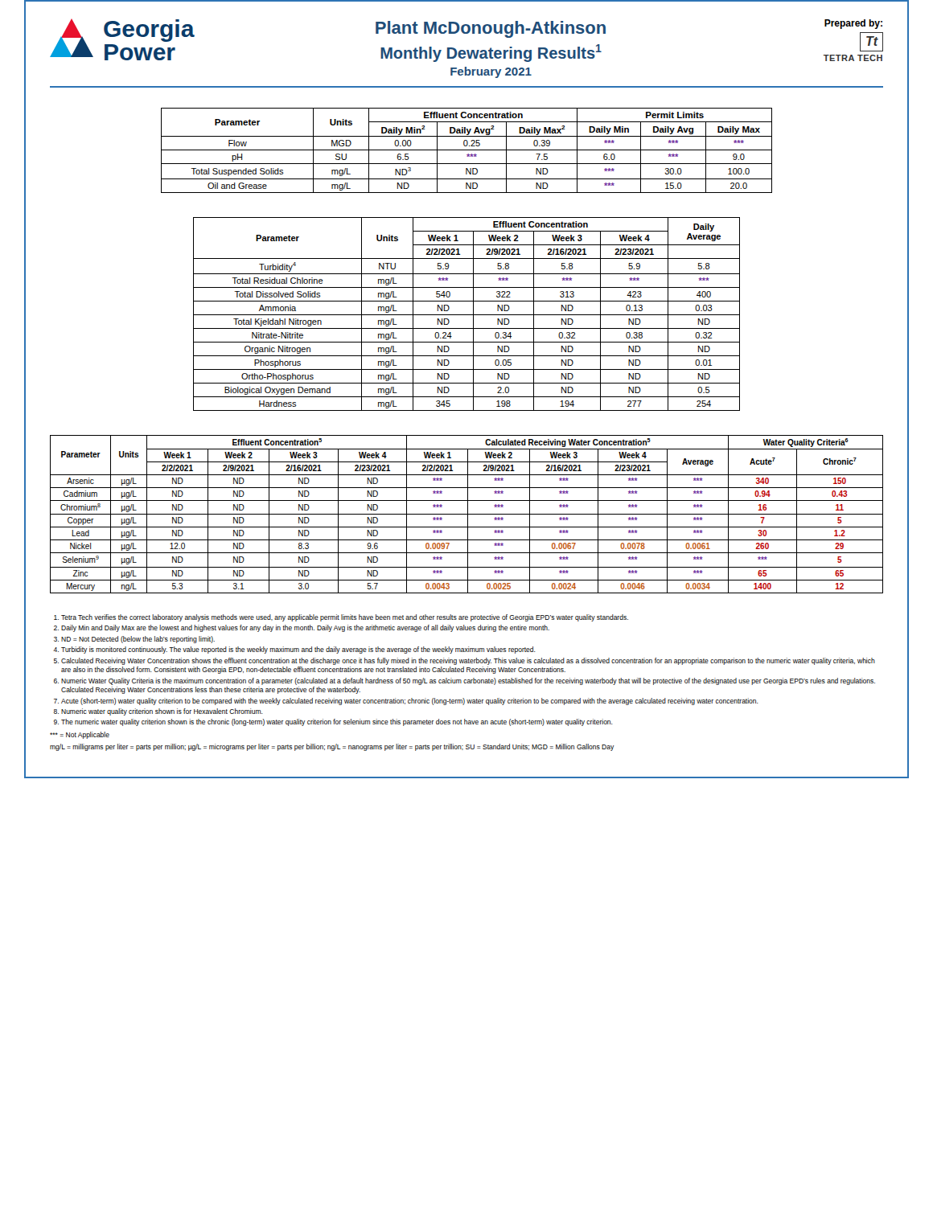Georgia
Power
Plant McDonough-Atkinson
Monthly Dewatering Results1
February 2021
Prepared by:
Tt
TETRA TECH
| Parameter | Units | Effluent Concentration | Permit Limits |
| --- | --- | --- | --- |
| Daily Min 2 | Daily Avg 2 | Daily Max 2 | Daily Min | Daily Avg | Daily Max |
| Flow | MGD | 0.00 | 0.25 | 0.39 | *** | *** | *** |
| pH | SU | 6.5 | *** | 7.5 | 6.0 | *** | 9.0 |
| Total Suspended Solids | mg/L | ND 3 | ND | ND | *** | 30.0 | 100.0 |
| Oil and Grease | mg/L | ND | ND | ND | *** | 15.0 | 20.0 |
| Parameter | Units | Effluent Concentration | Daily Average |
| --- | --- | --- | --- |
| Week 1 | Week 2 | Week 3 | Week 4 |
| 2/2/2021 | 2/9/2021 | 2/16/2021 | 2/23/2021 | |
| Turbidity 4 | NTU | 5.9 | 5.8 | 5.8 | 5.9 | 5.8 |
| Total Residual Chlorine | mg/L | *** | *** | *** | *** | *** |
| Total Dissolved Solids | mg/L | 540 | 322 | 313 | 423 | 400 |
| Ammonia | mg/L | ND | ND | ND | 0.13 | 0.03 |
| Total Kjeldahl Nitrogen | mg/L | ND | ND | ND | ND | ND |
| Nitrate-Nitrite | mg/L | 0.24 | 0.34 | 0.32 | 0.38 | 0.32 |
| Organic Nitrogen | mg/L | ND | ND | ND | ND | ND |
| Phosphorus | mg/L | ND | 0.05 | ND | ND | 0.01 |
| Ortho-Phosphorus | mg/L | ND | ND | ND | ND | ND |
| Biological Oxygen Demand | mg/L | ND | 2.0 | ND | ND | 0.5 |
| Hardness | mg/L | 345 | 198 | 194 | 277 | 254 |
| Parameter | Units | Effluent Concentration 5 | Calculated Receiving Water Concentration 5 | Water Quality Criteria 6 |
| --- | --- | --- | --- | --- |
| Week 1 | Week 2 | Week 3 | Week 4 | Week 1 | Week 2 | Week 3 | Week 4 | Average | Acute 7 | Chronic 7 |
| 2/2/2021 | 2/9/2021 | 2/16/2021 | 2/23/2021 | 2/2/2021 | 2/9/2021 | 2/16/2021 | 2/23/2021 |
| Arsenic | µg/L | ND | ND | ND | ND | *** | *** | *** | *** | *** | 340 | 150 |
| Cadmium | µg/L | ND | ND | ND | ND | *** | *** | *** | *** | *** | 0.94 | 0.43 |
| Chromium 8 | µg/L | ND | ND | ND | ND | *** | *** | *** | *** | *** | 16 | 11 |
| Copper | µg/L | ND | ND | ND | ND | *** | *** | *** | *** | *** | 7 | 5 |
| Lead | µg/L | ND | ND | ND | ND | *** | *** | *** | *** | *** | 30 | 1.2 |
| Nickel | µg/L | 12.0 | ND | 8.3 | 9.6 | 0.0097 | *** | 0.0067 | 0.0078 | 0.0061 | 260 | 29 |
| Selenium 9 | µg/L | ND | ND | ND | ND | *** | *** | *** | *** | *** | *** | 5 |
| Zinc | µg/L | ND | ND | ND | ND | *** | *** | *** | *** | *** | 65 | 65 |
| Mercury | ng/L | 5.3 | 3.1 | 3.0 | 5.7 | 0.0043 | 0.0025 | 0.0024 | 0.0046 | 0.0034 | 1400 | 12 |
Tetra Tech verifies the correct laboratory analysis methods were used, any applicable permit limits have been met and other results are protective of Georgia EPD’s water quality standards.
Daily Min and Daily Max are the lowest and highest values for any day in the month. Daily Avg is the arithmetic average of all daily values during the entire month.
ND = Not Detected (below the lab’s reporting limit).
Turbidity is monitored continuously. The value reported is the weekly maximum and the daily average is the average of the weekly maximum values reported.
Calculated Receiving Water Concentration shows the effluent concentration at the discharge once it has fully mixed in the receiving waterbody. This value is calculated as a dissolved concentration for an appropriate comparison to the numeric water quality criteria, which are also in the dissolved form. Consistent with Georgia EPD, non-detectable effluent concentrations are not translated into Calculated Receiving Water Concentrations.
Numeric Water Quality Criteria is the maximum concentration of a parameter (calculated at a default hardness of 50 mg/L as calcium carbonate) established for the receiving waterbody that will be protective of the designated use per Georgia EPD’s rules and regulations. Calculated Receiving Water Concentrations less than these criteria are protective of the waterbody.
Acute (short-term) water quality criterion to be compared with the weekly calculated receiving water concentration; chronic (long-term) water quality criterion to be compared with the average calculated receiving water concentration.
Numeric water quality criterion shown is for Hexavalent Chromium.
The numeric water quality criterion shown is the chronic (long-term) water quality criterion for selenium since this parameter does not have an acute (short-term) water quality criterion.
*** = Not Applicable
mg/L = milligrams per liter = parts per million; µg/L = micrograms per liter = parts per billion; ng/L = nanograms per liter = parts per trillion; SU = Standard Units; MGD = Million Gallons Day